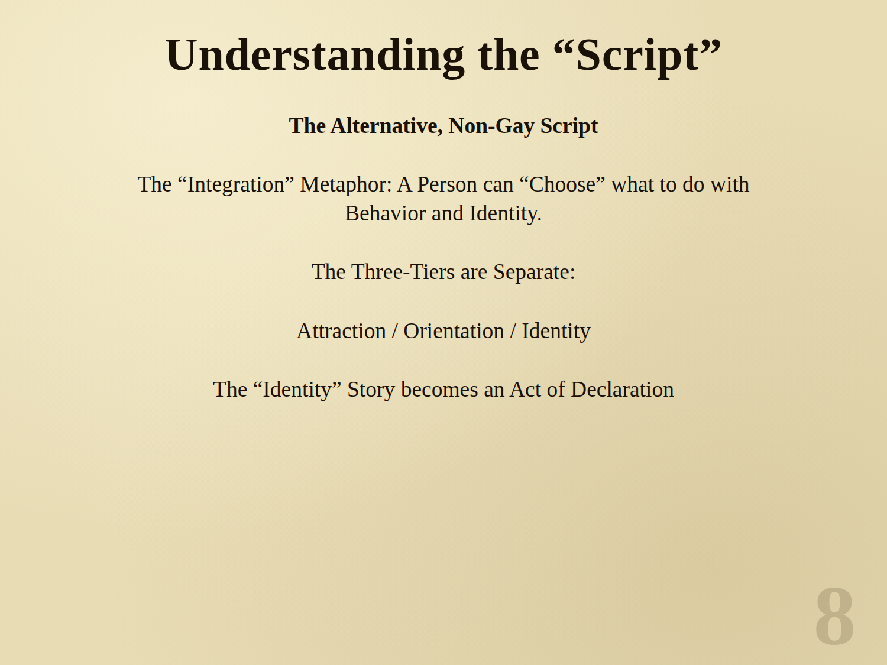Understanding the “Script”
The Alternative, Non-Gay Script
The “Integration” Metaphor: A Person can “Choose” what to do with Behavior and Identity.
The Three-Tiers are Separate:
Attraction / Orientation / Identity
The “Identity” Story becomes an Act of Declaration
8